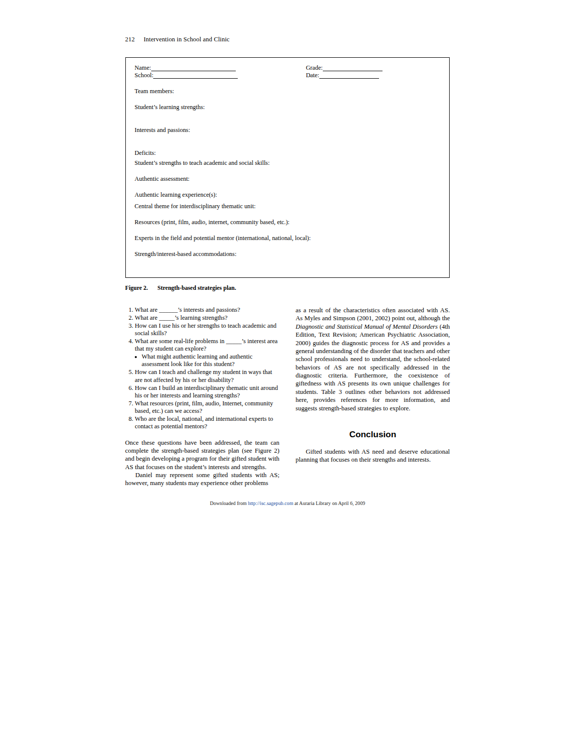212 Intervention in School and Clinic
Name:
Grade:
School:
Date:
Team members:
Student’s learning strengths:
Interests and passions:
Deficits:
Student’s strengths to teach academic and social skills:
Authentic assessment:
Authentic learning experience(s):
Central theme for interdisciplinary thematic unit:
Resources (print, film, audio, internet, community based, etc.):
Experts in the field and potential mentor (international, national, local):
Strength/interest-based accommodations:
Figure 2. Strength-based strategies plan.
What are ______’s interests and passions?
What are _____’s learning strengths?
How can I use his or her strengths to teach academic and social skills?
What are some real-life problems in _____’s interest area that my student can explore?
What might authentic learning and authentic assessment look like for this student?
How can I teach and challenge my student in ways that are not affected by his or her disability?
How can I build an interdisciplinary thematic unit around his or her interests and learning strengths?
What resources (print, film, audio, Internet, community based, etc.) can we access?
Who are the local, national, and international experts to contact as potential mentors?
Once these questions have been addressed, the team can complete the strength-based strategies plan (see Figure 2) and begin developing a program for their gifted student with AS that focuses on the student’s interests and strengths.
Daniel may represent some gifted students with AS; however, many students may experience other problems
as a result of the characteristics often associated with AS. As Myles and Simpson (2001, 2002) point out, although the Diagnostic and Statistical Manual of Mental Disorders (4th Edition, Text Revision; American Psychiatric Association, 2000) guides the diagnostic process for AS and provides a general understanding of the disorder that teachers and other school professionals need to understand, the school-related behaviors of AS are not specifically addressed in the diagnostic criteria. Furthermore, the coexistence of giftedness with AS presents its own unique challenges for students. Table 3 outlines other behaviors not addressed here, provides references for more information, and suggests strength-based strategies to explore.
Conclusion
Gifted students with AS need and deserve educational planning that focuses on their strengths and interests.
Downloaded from http://isc.sagepub.com at Auraria Library on April 6, 2009